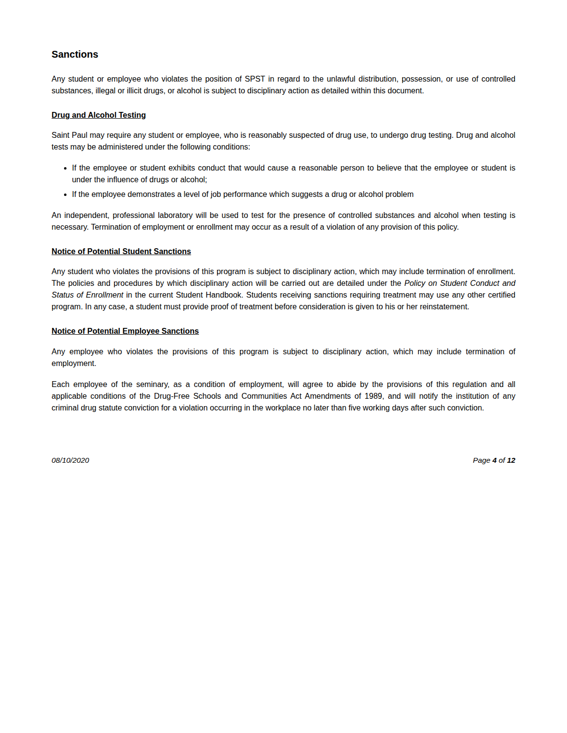Sanctions
Any student or employee who violates the position of SPST in regard to the unlawful distribution, possession, or use of controlled substances, illegal or illicit drugs, or alcohol is subject to disciplinary action as detailed within this document.
Drug and Alcohol Testing
Saint Paul may require any student or employee, who is reasonably suspected of drug use, to undergo drug testing. Drug and alcohol tests may be administered under the following conditions:
If the employee or student exhibits conduct that would cause a reasonable person to believe that the employee or student is under the influence of drugs or alcohol;
If the employee demonstrates a level of job performance which suggests a drug or alcohol problem
An independent, professional laboratory will be used to test for the presence of controlled substances and alcohol when testing is necessary. Termination of employment or enrollment may occur as a result of a violation of any provision of this policy.
Notice of Potential Student Sanctions
Any student who violates the provisions of this program is subject to disciplinary action, which may include termination of enrollment. The policies and procedures by which disciplinary action will be carried out are detailed under the Policy on Student Conduct and Status of Enrollment in the current Student Handbook. Students receiving sanctions requiring treatment may use any other certified program. In any case, a student must provide proof of treatment before consideration is given to his or her reinstatement.
Notice of Potential Employee Sanctions
Any employee who violates the provisions of this program is subject to disciplinary action, which may include termination of employment.
Each employee of the seminary, as a condition of employment, will agree to abide by the provisions of this regulation and all applicable conditions of the Drug-Free Schools and Communities Act Amendments of 1989, and will notify the institution of any criminal drug statute conviction for a violation occurring in the workplace no later than five working days after such conviction.
08/10/2020 Page 4 of 12